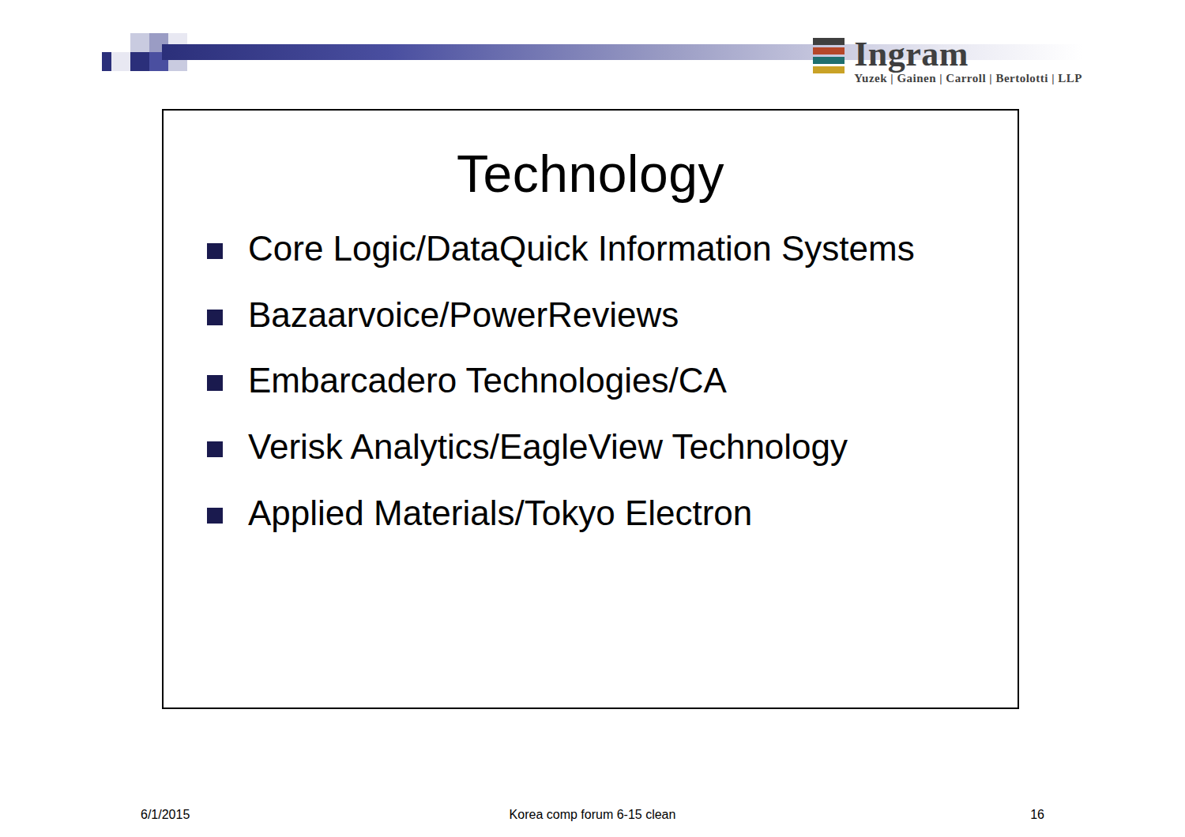Ingram
Yuzek | Gainen | Carroll | Bertolotti | LLP
Technology
Core Logic/DataQuick Information Systems
Bazaarvoice/PowerReviews
Embarcadero Technologies/CA
Verisk Analytics/EagleView Technology
Applied Materials/Tokyo Electron
6/1/2015 Korea comp forum 6-15 clean 16